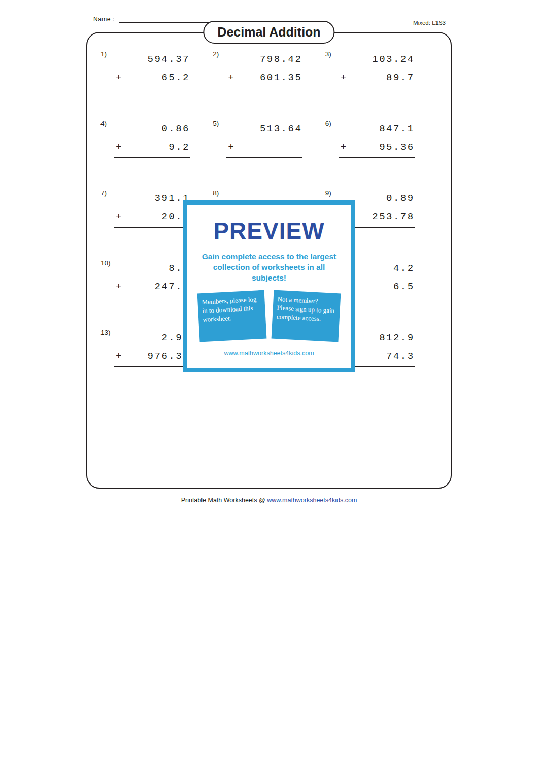Name :
Decimal Addition
Mixed: L1S3
| 1) 594.37 + 65.2 | 2) 798.42 + 601.35 | 3) 103.24 + 89.7 |
| 4) 0.86 + 9.2 | 5) 513.64 + | 6) 847.1 + 95.36 |
| 7) 391.1 + 20.6 | 8) | 9) 0.89 + 253.78 |
| 10) 8.5 + 247.6 | 11) | 12) 4.2 + 6.5 |
| 13) 2.98 + 976.31 | 14) 3.56 + 29.15 | 15) 812.9 + 74.3 |
PREVIEW
Gain complete access to the largest
collection of worksheets in all subjects!
Members, please log in to download this worksheet.
Not a member? Please sign up to gain complete access.
www.mathworksheets4kids.com
Printable Math Worksheets @ www.mathworksheets4kids.com